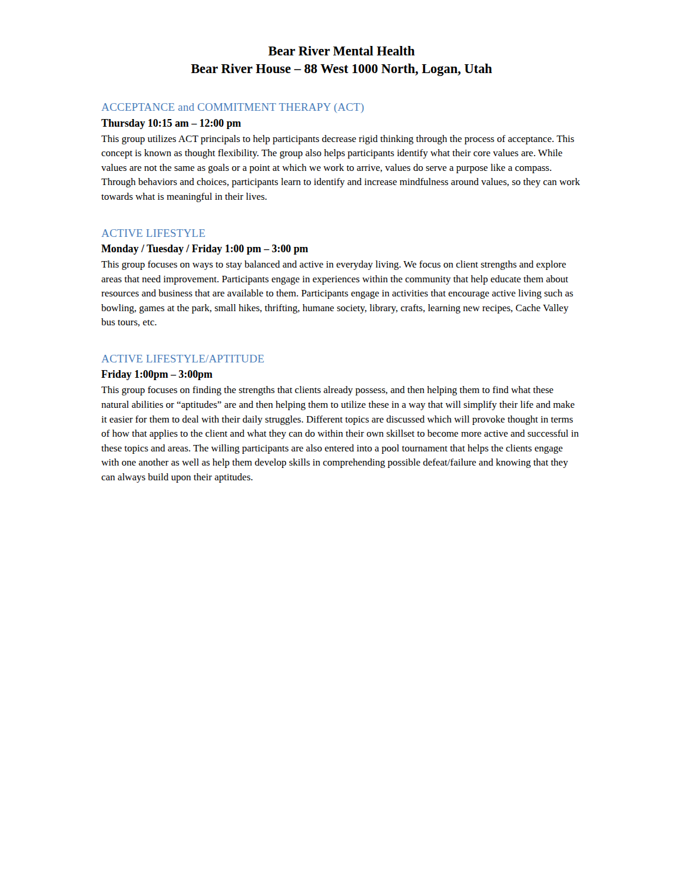Bear River Mental Health Bear River House – 88 West 1000 North, Logan, Utah
ACCEPTANCE and COMMITMENT THERAPY (ACT)
Thursday 10:15 am – 12:00 pm
This group utilizes ACT principals to help participants decrease rigid thinking through the process of acceptance. This concept is known as thought flexibility. The group also helps participants identify what their core values are. While values are not the same as goals or a point at which we work to arrive, values do serve a purpose like a compass. Through behaviors and choices, participants learn to identify and increase mindfulness around values, so they can work towards what is meaningful in their lives.
ACTIVE LIFESTYLE
Monday / Tuesday / Friday 1:00 pm – 3:00 pm
This group focuses on ways to stay balanced and active in everyday living. We focus on client strengths and explore areas that need improvement. Participants engage in experiences within the community that help educate them about resources and business that are available to them. Participants engage in activities that encourage active living such as bowling, games at the park, small hikes, thrifting, humane society, library, crafts, learning new recipes, Cache Valley bus tours, etc.
ACTIVE LIFESTYLE/APTITUDE
Friday 1:00pm – 3:00pm
This group focuses on finding the strengths that clients already possess, and then helping them to find what these natural abilities or “aptitudes” are and then helping them to utilize these in a way that will simplify their life and make it easier for them to deal with their daily struggles. Different topics are discussed which will provoke thought in terms of how that applies to the client and what they can do within their own skillset to become more active and successful in these topics and areas. The willing participants are also entered into a pool tournament that helps the clients engage with one another as well as help them develop skills in comprehending possible defeat/failure and knowing that they can always build upon their aptitudes.